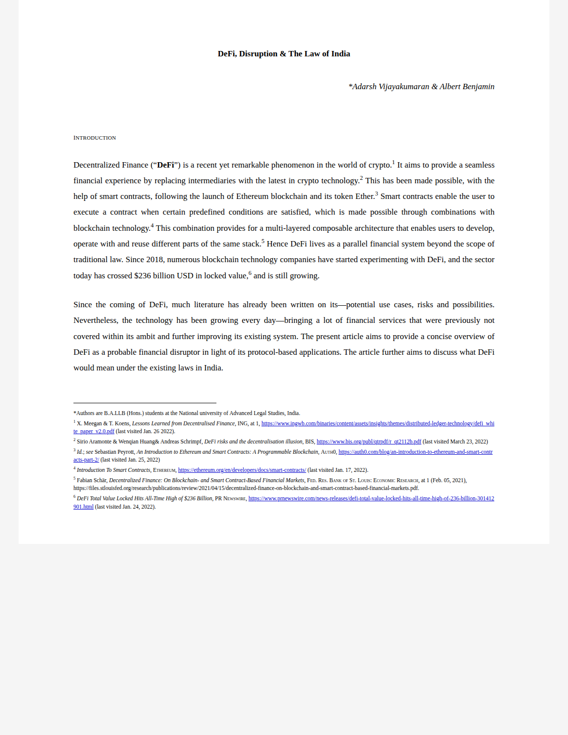DeFi, Disruption & The Law of India
*Adarsh Vijayakumaran & Albert Benjamin
Introduction
Decentralized Finance (“DeFi”) is a recent yet remarkable phenomenon in the world of crypto.1 It aims to provide a seamless financial experience by replacing intermediaries with the latest in crypto technology.2 This has been made possible, with the help of smart contracts, following the launch of Ethereum blockchain and its token Ether.3 Smart contracts enable the user to execute a contract when certain predefined conditions are satisfied, which is made possible through combinations with blockchain technology.4 This combination provides for a multi-layered composable architecture that enables users to develop, operate with and reuse different parts of the same stack.5 Hence DeFi lives as a parallel financial system beyond the scope of traditional law. Since 2018, numerous blockchain technology companies have started experimenting with DeFi, and the sector today has crossed $236 billion USD in locked value,6 and is still growing.
Since the coming of DeFi, much literature has already been written on its—potential use cases, risks and possibilities. Nevertheless, the technology has been growing every day—bringing a lot of financial services that were previously not covered within its ambit and further improving its existing system. The present article aims to provide a concise overview of DeFi as a probable financial disruptor in light of its protocol-based applications. The article further aims to discuss what DeFi would mean under the existing laws in India.
*Authors are B.A.LLB (Hons.) students at the National university of Advanced Legal Studies, India.
1 X. Meegan & T. Koens, Lessons Learned from Decentralised Finance, ING, at 1, https://www.ingwb.com/binaries/content/assets/insights/themes/distributed-ledger-technology/defi_white_paper_v2.0.pdf (last visited Jan. 26 2022).
2 Sirio Aramonte & Wenqian Huang& Andreas Schrimpf, DeFi risks and the decentralisation illusion, BIS, https://www.bis.org/publ/qtrpdf/r_qt2112b.pdf (last visited March 23, 2022)
3 Id.; see Sebastian Peyrott, An Introduction to Ethereum and Smart Contracts: A Programmable Blockchain, Auth0, https://auth0.com/blog/an-introduction-to-ethereum-and-smart-contracts-part-2/ (last visited Jan. 25, 2022)
4 Introduction To Smart Contracts, Ethereum, https://ethereum.org/en/developers/docs/smart-contracts/ (last visited Jan. 17, 2022).
5 Fabian Schär, Decentralized Finance: On Blockchain- and Smart Contract-Based Financial Markets, Fed. Res. Bank of St. Louis: Economic Research, at 1 (Feb. 05, 2021), https://files.stlouisfed.org/research/publications/review/2021/04/15/decentralized-finance-on-blockchain-and-smart-contract-based-financial-markets.pdf.
6 DeFi Total Value Locked Hits All-Time High of $236 Billion, PR Newswire, https://www.prnewswire.com/news-releases/defi-total-value-locked-hits-all-time-high-of-236-billion-301412901.html (last visited Jan. 24, 2022).